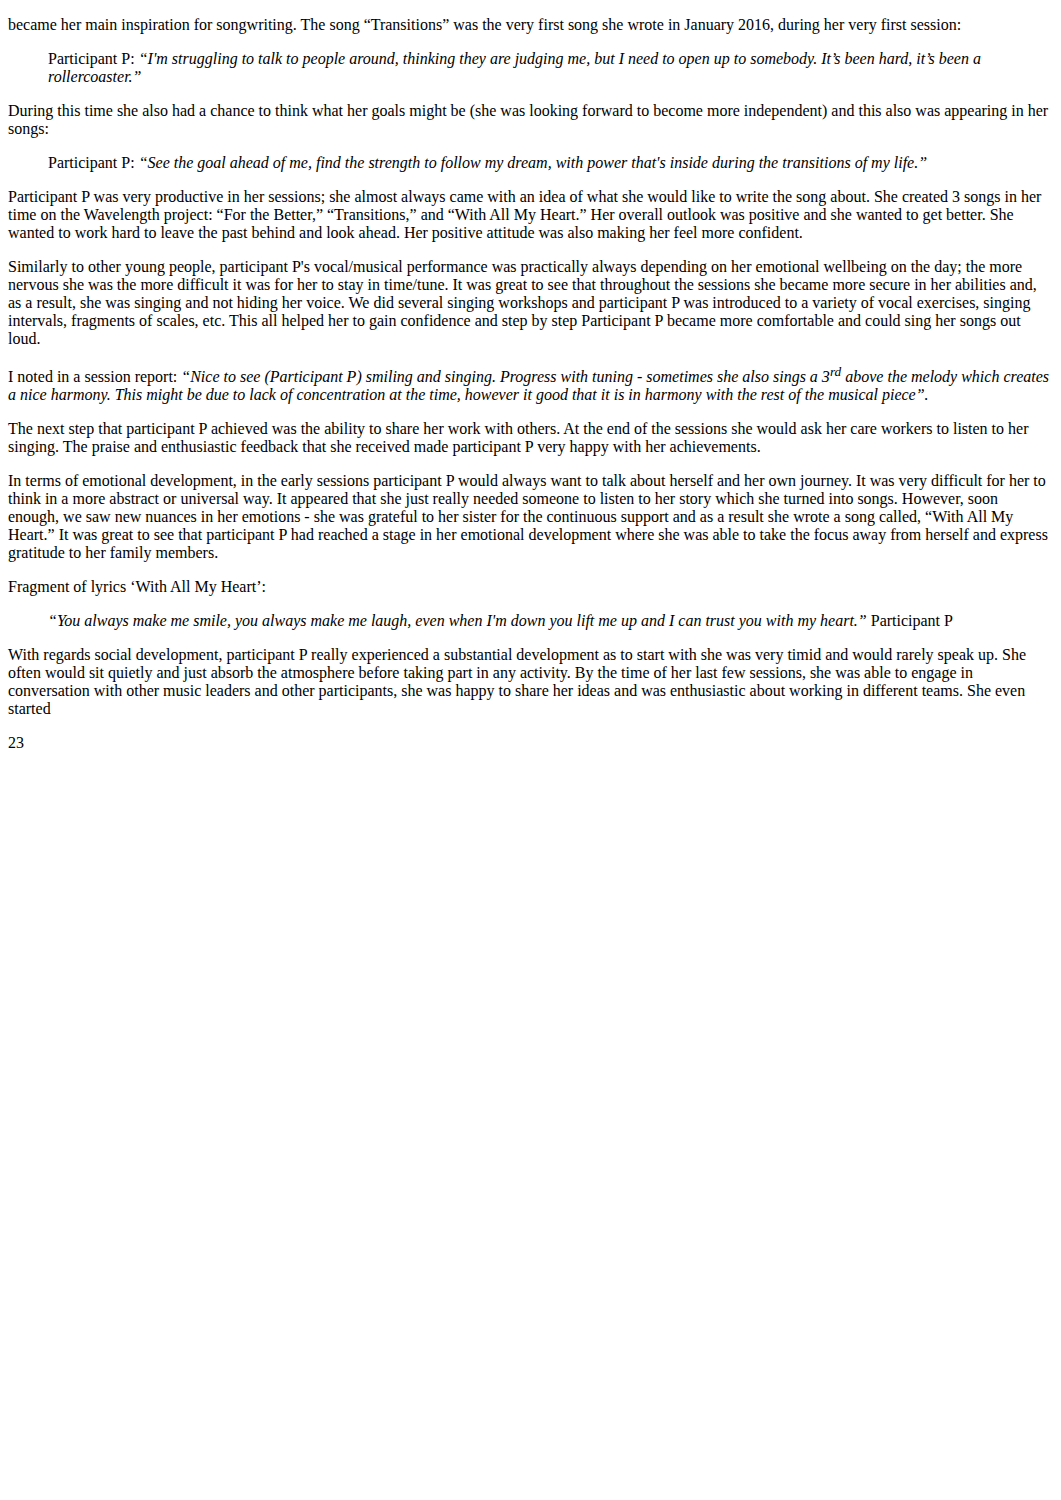became her main inspiration for songwriting. The song “Transitions” was the very first song she wrote in January 2016, during her very first session:
Participant P: “I'm struggling to talk to people around, thinking they are judging me, but I need to open up to somebody. It’s been hard, it’s been a rollercoaster.”
During this time she also had a chance to think what her goals might be (she was looking forward to become more independent) and this also was appearing in her songs:
Participant P: “See the goal ahead of me, find the strength to follow my dream, with power that's inside during the transitions of my life.”
Participant P was very productive in her sessions; she almost always came with an idea of what she would like to write the song about. She created 3 songs in her time on the Wavelength project: “For the Better,” “Transitions,” and “With All My Heart.” Her overall outlook was positive and she wanted to get better. She wanted to work hard to leave the past behind and look ahead. Her positive attitude was also making her feel more confident.
Similarly to other young people, participant P's vocal/musical performance was practically always depending on her emotional wellbeing on the day; the more nervous she was the more difficult it was for her to stay in time/tune. It was great to see that throughout the sessions she became more secure in her abilities and, as a result, she was singing and not hiding her voice. We did several singing workshops and participant P was introduced to a variety of vocal exercises, singing intervals, fragments of scales, etc. This all helped her to gain confidence and step by step Participant P became more comfortable and could sing her songs out loud.
I noted in a session report: “Nice to see (Participant P) smiling and singing. Progress with tuning - sometimes she also sings a 3rd above the melody which creates a nice harmony. This might be due to lack of concentration at the time, however it good that it is in harmony with the rest of the musical piece”.
The next step that participant P achieved was the ability to share her work with others. At the end of the sessions she would ask her care workers to listen to her singing. The praise and enthusiastic feedback that she received made participant P very happy with her achievements.
In terms of emotional development, in the early sessions participant P would always want to talk about herself and her own journey. It was very difficult for her to think in a more abstract or universal way. It appeared that she just really needed someone to listen to her story which she turned into songs. However, soon enough, we saw new nuances in her emotions - she was grateful to her sister for the continuous support and as a result she wrote a song called, “With All My Heart.” It was great to see that participant P had reached a stage in her emotional development where she was able to take the focus away from herself and express gratitude to her family members.
Fragment of lyrics ‘With All My Heart’:
“You always make me smile, you always make me laugh, even when I'm down you lift me up and I can trust you with my heart.” Participant P
With regards social development, participant P really experienced a substantial development as to start with she was very timid and would rarely speak up. She often would sit quietly and just absorb the atmosphere before taking part in any activity. By the time of her last few sessions, she was able to engage in conversation with other music leaders and other participants, she was happy to share her ideas and was enthusiastic about working in different teams. She even started
23